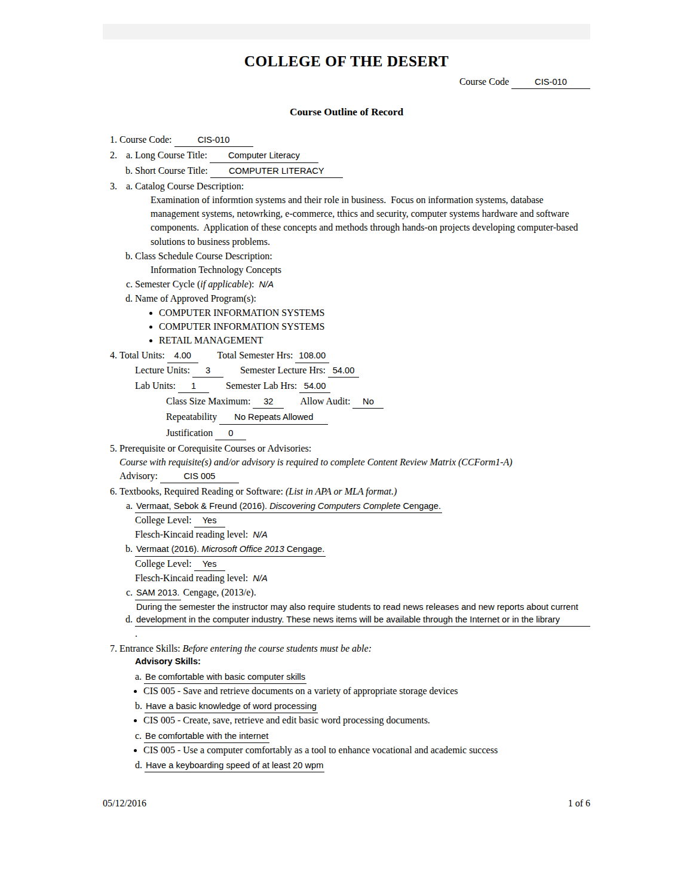COLLEGE OF THE DESERT
Course Code CIS-010
Course Outline of Record
Course Code: CIS-010
Long Course Title: Computer Literacy
Short Course Title: COMPUTER LITERACY
Catalog Course Description:
Examination of informtion systems and their role in business. Focus on information systems, database management systems, netowrking, e-commerce, tthics and security, computer systems hardware and software components. Application of these concepts and methods through hands-on projects developing computer-based solutions to business problems.
Class Schedule Course Description:
Information Technology Concepts
Semester Cycle (if applicable): N/A
Name of Approved Program(s):
COMPUTER INFORMATION SYSTEMS
COMPUTER INFORMATION SYSTEMS
RETAIL MANAGEMENT
Total Units: 4.00 Total Semester Hrs: 108.00
Lecture Units: 3 Semester Lecture Hrs: 54.00
Lab Units: 1 Semester Lab Hrs: 54.00
Class Size Maximum: 32 Allow Audit: No
Repeatability No Repeats Allowed
Justification 0
Prerequisite or Corequisite Courses or Advisories:
Course with requisite(s) and/or advisory is required to complete Content Review Matrix (CCForm1-A)
Advisory: CIS 005
Textbooks, Required Reading or Software: (List in APA or MLA format.)
Vermaat, Sebok & Freund (2016). Discovering Computers Complete Cengage.
College Level: Yes
Flesch-Kincaid reading level: N/A
Vermaat (2016). Microsoft Office 2013 Cengage.
College Level: Yes
Flesch-Kincaid reading level: N/A
SAM 2013. Cengage, (2013/e).
During the semester the instructor may also require students to read news releases and new reports about current development in the computer industry. These news items will be available through the Internet or in the library.
Entrance Skills: Before entering the course students must be able:
Advisory Skills:
a. Be comfortable with basic computer skills
CIS 005 - Save and retrieve documents on a variety of appropriate storage devices
b. Have a basic knowledge of word processing
CIS 005 - Create, save, retrieve and edit basic word processing documents.
c. Be comfortable with the internet
CIS 005 - Use a computer comfortably as a tool to enhance vocational and academic success
d. Have a keyboarding speed of at least 20 wpm
05/12/2016
1 of 6